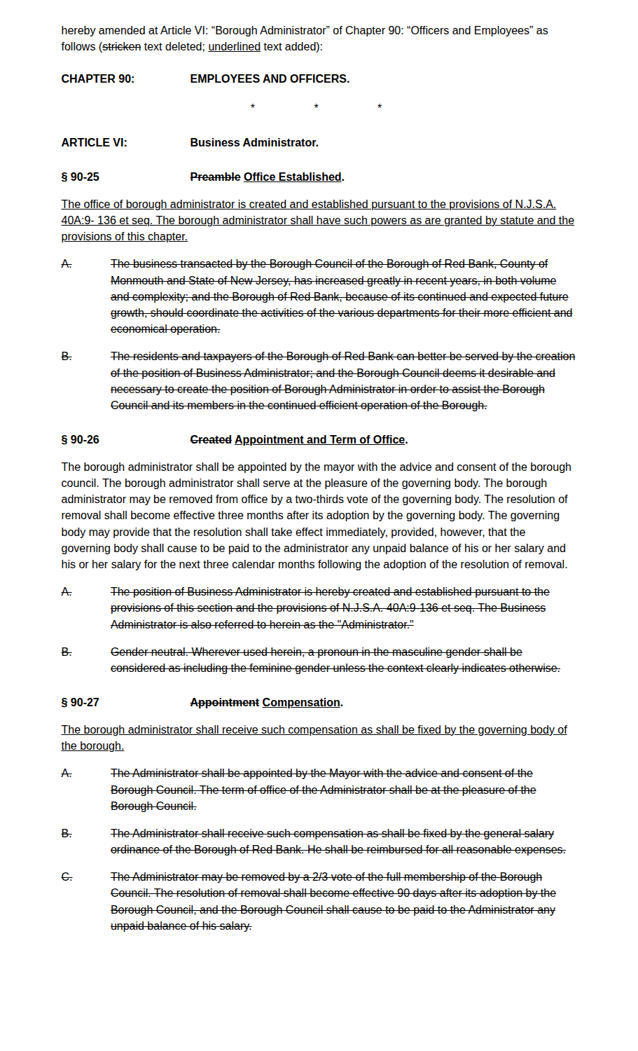hereby amended at Article VI: “Borough Administrator” of Chapter 90: “Officers and Employees” as follows (stricken text deleted; underlined text added):
CHAPTER 90: EMPLOYEES AND OFFICERS.
* * *
ARTICLE VI: Business Administrator.
§ 90-25 Preamble Office Established.
The office of borough administrator is created and established pursuant to the provisions of N.J.S.A. 40A:9- 136 et seq. The borough administrator shall have such powers as are granted by statute and the provisions of this chapter.
A. The business transacted by the Borough Council of the Borough of Red Bank, County of Monmouth and State of New Jersey, has increased greatly in recent years, in both volume and complexity; and the Borough of Red Bank, because of its continued and expected future growth, should coordinate the activities of the various departments for their more efficient and economical operation.
B. The residents and taxpayers of the Borough of Red Bank can better be served by the creation of the position of Business Administrator; and the Borough Council deems it desirable and necessary to create the position of Borough Administrator in order to assist the Borough Council and its members in the continued efficient operation of the Borough.
§ 90-26 Created Appointment and Term of Office.
The borough administrator shall be appointed by the mayor with the advice and consent of the borough council. The borough administrator shall serve at the pleasure of the governing body. The borough administrator may be removed from office by a two-thirds vote of the governing body. The resolution of removal shall become effective three months after its adoption by the governing body. The governing body may provide that the resolution shall take effect immediately, provided, however, that the governing body shall cause to be paid to the administrator any unpaid balance of his or her salary and his or her salary for the next three calendar months following the adoption of the resolution of removal.
A. The position of Business Administrator is hereby created and established pursuant to the provisions of this section and the provisions of N.J.S.A. 40A:9-136 et seq. The Business Administrator is also referred to herein as the "Administrator."
B. Gender neutral. Wherever used herein, a pronoun in the masculine gender shall be considered as including the feminine gender unless the context clearly indicates otherwise.
§ 90-27 Appointment Compensation.
The borough administrator shall receive such compensation as shall be fixed by the governing body of the borough.
A. The Administrator shall be appointed by the Mayor with the advice and consent of the Borough Council. The term of office of the Administrator shall be at the pleasure of the Borough Council.
B. The Administrator shall receive such compensation as shall be fixed by the general salary ordinance of the Borough of Red Bank. He shall be reimbursed for all reasonable expenses.
C. The Administrator may be removed by a 2/3 vote of the full membership of the Borough Council. The resolution of removal shall become effective 90 days after its adoption by the Borough Council, and the Borough Council shall cause to be paid to the Administrator any unpaid balance of his salary.